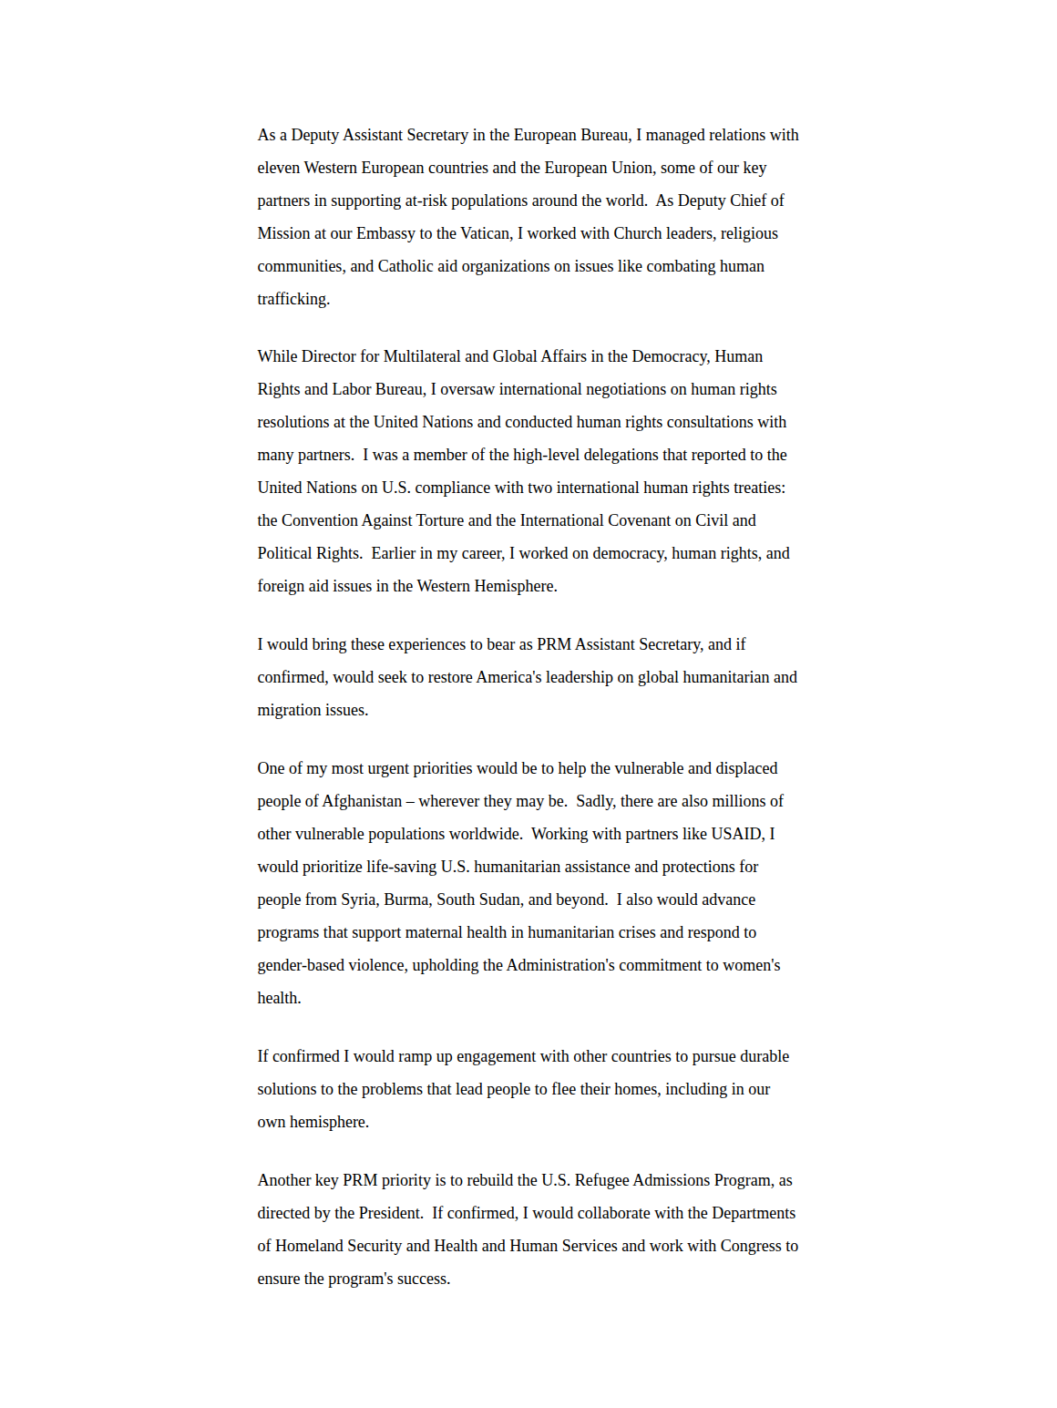As a Deputy Assistant Secretary in the European Bureau, I managed relations with eleven Western European countries and the European Union, some of our key partners in supporting at-risk populations around the world. As Deputy Chief of Mission at our Embassy to the Vatican, I worked with Church leaders, religious communities, and Catholic aid organizations on issues like combating human trafficking.
While Director for Multilateral and Global Affairs in the Democracy, Human Rights and Labor Bureau, I oversaw international negotiations on human rights resolutions at the United Nations and conducted human rights consultations with many partners. I was a member of the high-level delegations that reported to the United Nations on U.S. compliance with two international human rights treaties: the Convention Against Torture and the International Covenant on Civil and Political Rights. Earlier in my career, I worked on democracy, human rights, and foreign aid issues in the Western Hemisphere.
I would bring these experiences to bear as PRM Assistant Secretary, and if confirmed, would seek to restore America's leadership on global humanitarian and migration issues.
One of my most urgent priorities would be to help the vulnerable and displaced people of Afghanistan – wherever they may be. Sadly, there are also millions of other vulnerable populations worldwide. Working with partners like USAID, I would prioritize life-saving U.S. humanitarian assistance and protections for people from Syria, Burma, South Sudan, and beyond. I also would advance programs that support maternal health in humanitarian crises and respond to gender-based violence, upholding the Administration's commitment to women's health.
If confirmed I would ramp up engagement with other countries to pursue durable solutions to the problems that lead people to flee their homes, including in our own hemisphere.
Another key PRM priority is to rebuild the U.S. Refugee Admissions Program, as directed by the President. If confirmed, I would collaborate with the Departments of Homeland Security and Health and Human Services and work with Congress to ensure the program's success.